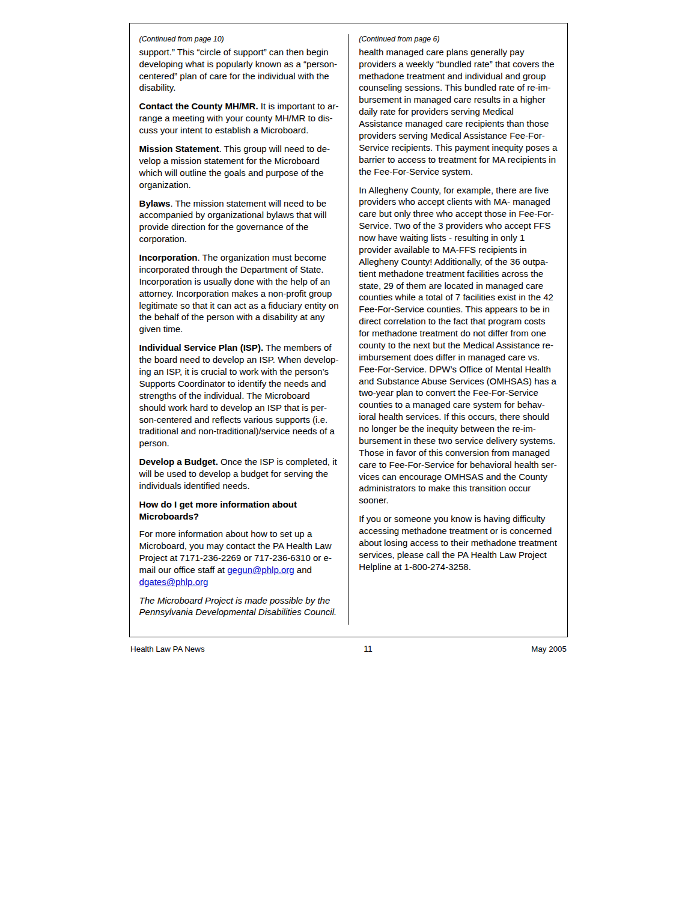(Continued from page 10)
support.” This “circle of support” can then begin developing what is popularly known as a “person-centered” plan of care for the individual with the disability.
Contact the County MH/MR. It is important to arrange a meeting with your county MH/MR to discuss your intent to establish a Microboard.
Mission Statement. This group will need to develop a mission statement for the Microboard which will outline the goals and purpose of the organization.
Bylaws. The mission statement will need to be accompanied by organizational bylaws that will provide direction for the governance of the corporation.
Incorporation. The organization must become incorporated through the Department of State. Incorporation is usually done with the help of an attorney. Incorporation makes a non-profit group legitimate so that it can act as a fiduciary entity on the behalf of the person with a disability at any given time.
Individual Service Plan (ISP). The members of the board need to develop an ISP. When developing an ISP, it is crucial to work with the person’s Supports Coordinator to identify the needs and strengths of the individual. The Microboard should work hard to develop an ISP that is person-centered and reflects various supports (i.e. traditional and non-traditional)/service needs of a person.
Develop a Budget. Once the ISP is completed, it will be used to develop a budget for serving the individuals identified needs.
How do I get more information about Microboards?
For more information about how to set up a Microboard, you may contact the PA Health Law Project at 7171-236-2269 or 717-236-6310 or e-mail our office staff at gegun@phlp.org and dgates@phlp.org
The Microboard Project is made possible by the Pennsylvania Developmental Disabilities Council.
(Continued from page 6)
health managed care plans generally pay providers a weekly “bundled rate” that covers the methadone treatment and individual and group counseling sessions. This bundled rate of re-imbursement in managed care results in a higher daily rate for providers serving Medical Assistance managed care recipients than those providers serving Medical Assistance Fee-For-Service recipients. This payment inequity poses a barrier to access to treatment for MA recipients in the Fee-For-Service system.
In Allegheny County, for example, there are five providers who accept clients with MA- managed care but only three who accept those in Fee-For-Service. Two of the 3 providers who accept FFS now have waiting lists - resulting in only 1 provider available to MA-FFS recipients in Allegheny County! Additionally, of the 36 outpatient methadone treatment facilities across the state, 29 of them are located in managed care counties while a total of 7 facilities exist in the 42 Fee-For-Service counties. This appears to be in direct correlation to the fact that program costs for methadone treatment do not differ from one county to the next but the Medical Assistance reimbursement does differ in managed care vs. Fee-For-Service. DPW’s Office of Mental Health and Substance Abuse Services (OMHSAS) has a two-year plan to convert the Fee-For-Service counties to a managed care system for behavioral health services. If this occurs, there should no longer be the inequity between the re-imbursement in these two service delivery systems. Those in favor of this conversion from managed care to Fee-For-Service for behavioral health services can encourage OMHSAS and the County administrators to make this transition occur sooner.
If you or someone you know is having difficulty accessing methadone treatment or is concerned about losing access to their methadone treatment services, please call the PA Health Law Project Helpline at 1-800-274-3258.
Health Law PA News
11
May 2005